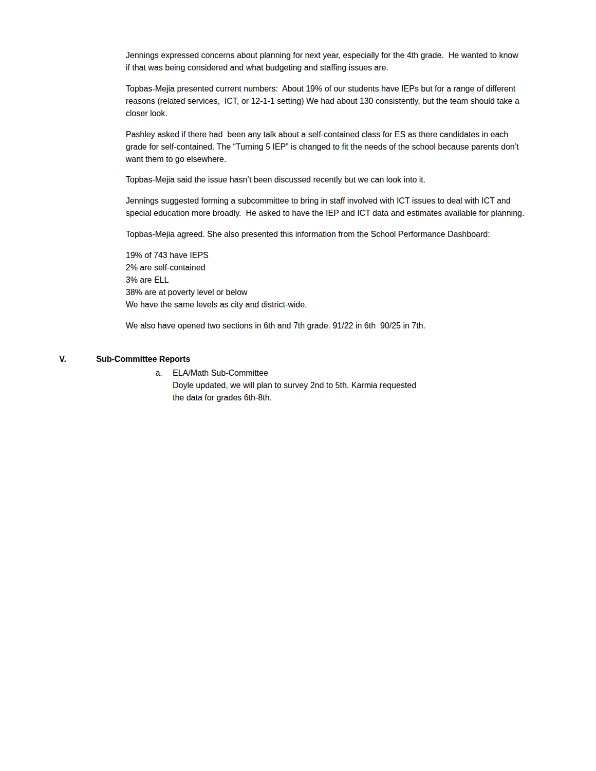Jennings expressed concerns about planning for next year, especially for the 4th grade. He wanted to know if that was being considered and what budgeting and staffing issues are.
Topbas-Mejia presented current numbers: About 19% of our students have IEPs but for a range of different reasons (related services, ICT, or 12-1-1 setting) We had about 130 consistently, but the team should take a closer look.
Pashley asked if there had been any talk about a self-contained class for ES as there candidates in each grade for self-contained. The “Turning 5 IEP” is changed to fit the needs of the school because parents don’t want them to go elsewhere.
Topbas-Mejia said the issue hasn’t been discussed recently but we can look into it.
Jennings suggested forming a subcommittee to bring in staff involved with ICT issues to deal with ICT and special education more broadly. He asked to have the IEP and ICT data and estimates available for planning.
Topbas-Mejia agreed. She also presented this information from the School Performance Dashboard:
19% of 743 have IEPS
2% are self-contained
3% are ELL
38% are at poverty level or below
We have the same levels as city and district-wide.
We also have opened two sections in 6th and 7th grade. 91/22 in 6th 90/25 in 7th.
V.
Sub-Committee Reports
a.
ELA/Math Sub-Committee
Doyle updated, we will plan to survey 2nd to 5th. Karmia requested the data for grades 6th-8th.